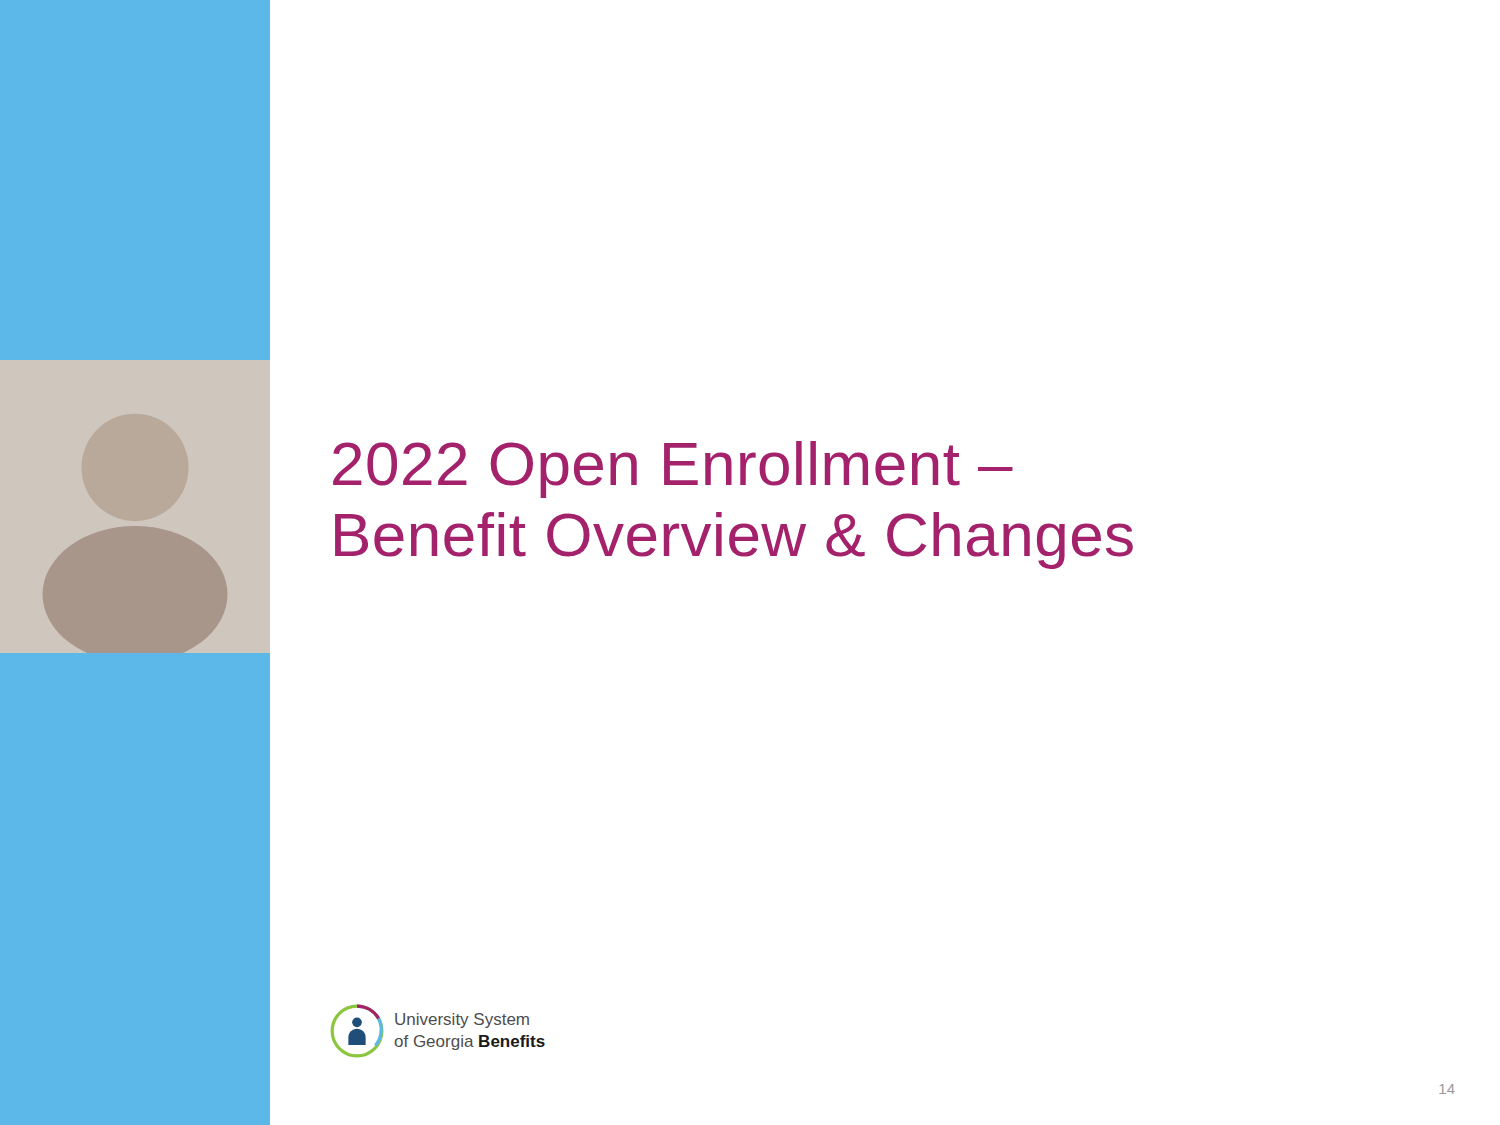2022 Open Enrollment –
Benefit Overview & Changes
University System
of Georgia Benefits
14